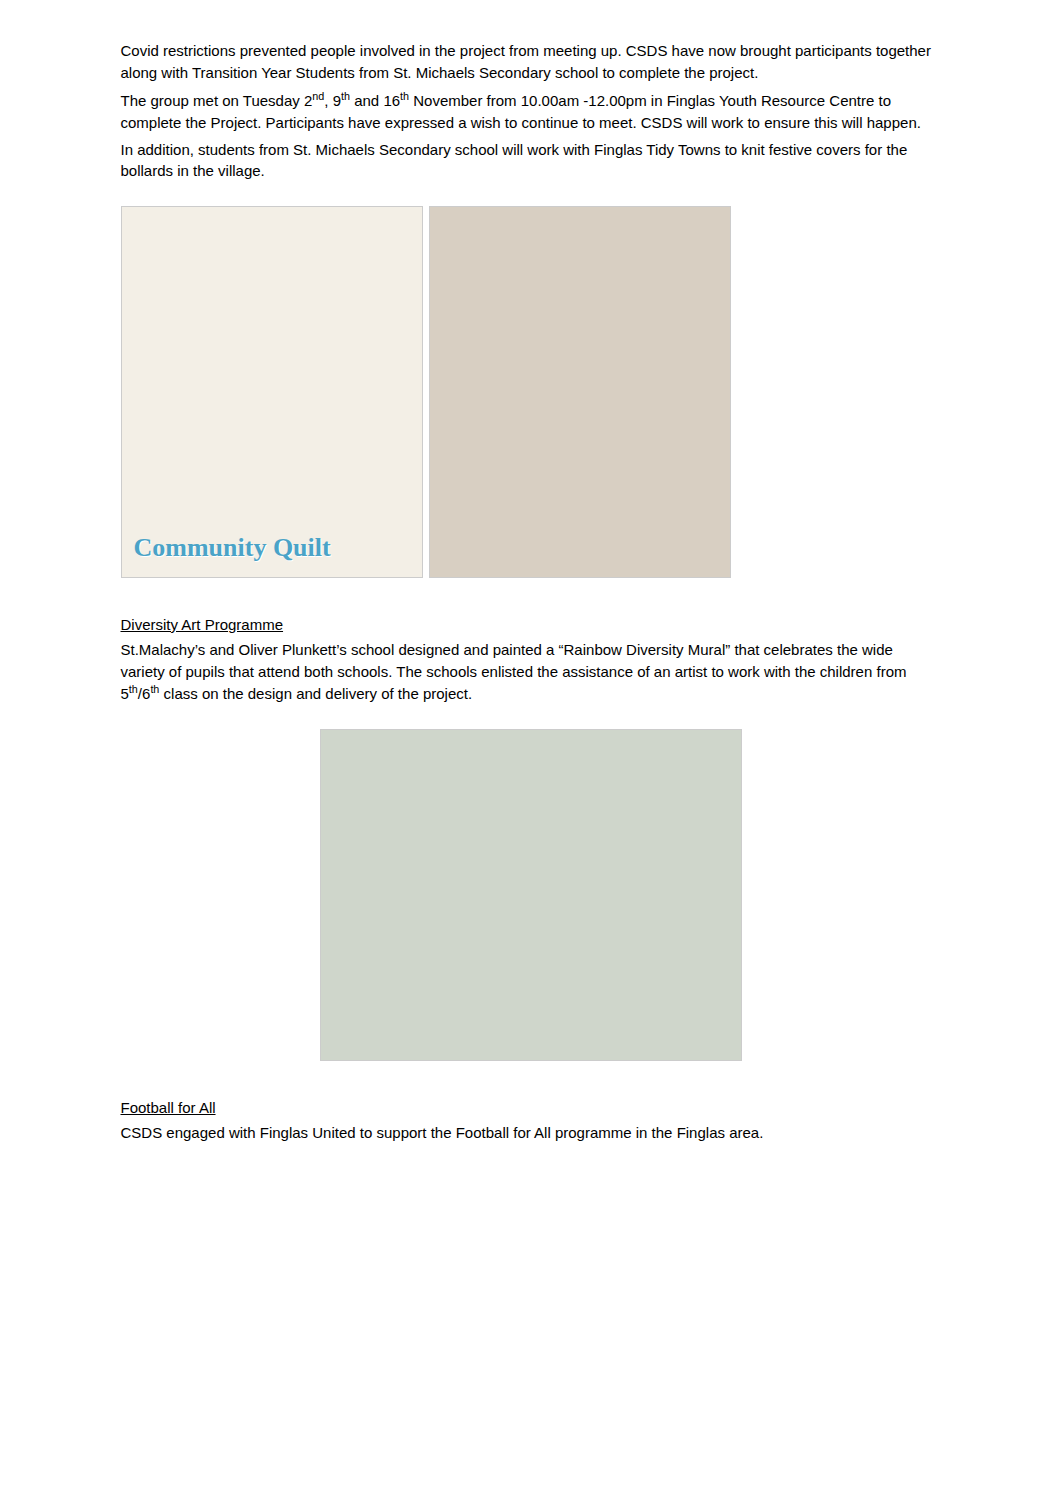Covid restrictions prevented people involved in the project from meeting up. CSDS have now brought participants together along with Transition Year Students from St. Michaels Secondary school to complete the project.
The group met on Tuesday 2nd, 9th and 16th November from 10.00am -12.00pm in Finglas Youth Resource Centre to complete the Project. Participants have expressed a wish to continue to meet. CSDS will work to ensure this will happen.
In addition, students from St. Michaels Secondary school will work with Finglas Tidy Towns to knit festive covers for the bollards in the village.
Community Quilt
Diversity Art Programme
St.Malachy’s and Oliver Plunkett’s school designed and painted a “Rainbow Diversity Mural” that celebrates the wide variety of pupils that attend both schools. The schools enlisted the assistance of an artist to work with the children from 5th/6th class on the design and delivery of the project.
Football for All
CSDS engaged with Finglas United to support the Football for All programme in the Finglas area.